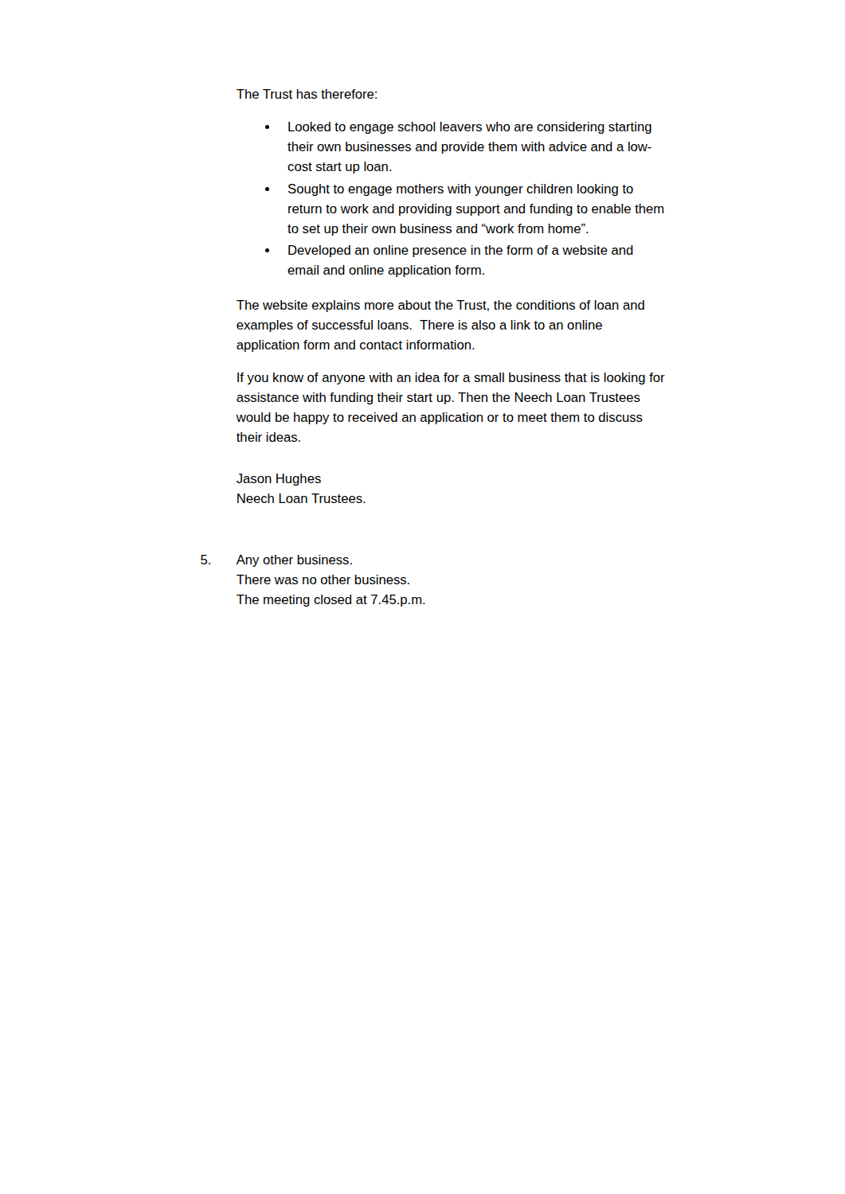The Trust has therefore:
Looked to engage school leavers who are considering starting their own businesses and provide them with advice and a low-cost start up loan.
Sought to engage mothers with younger children looking to return to work and providing support and funding to enable them to set up their own business and “work from home”.
Developed an online presence in the form of a website and email and online application form.
The website explains more about the Trust, the conditions of loan and examples of successful loans. There is also a link to an online application form and contact information.
If you know of anyone with an idea for a small business that is looking for assistance with funding their start up. Then the Neech Loan Trustees would be happy to received an application or to meet them to discuss their ideas.
Jason Hughes
Neech Loan Trustees.
5.
Any other business.
There was no other business.
The meeting closed at 7.45.p.m.